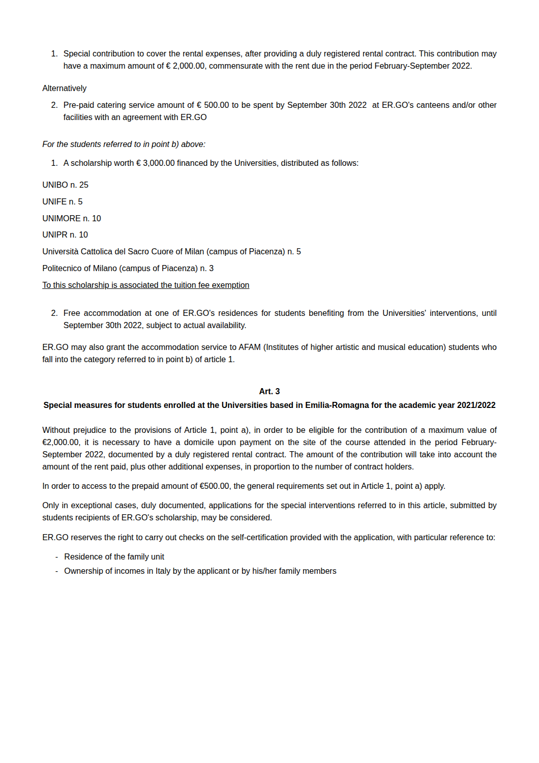Special contribution to cover the rental expenses, after providing a duly registered rental contract. This contribution may have a maximum amount of € 2,000.00, commensurate with the rent due in the period February-September 2022.
Alternatively
Pre-paid catering service amount of € 500.00 to be spent by September 30th 2022 at ER.GO's canteens and/or other facilities with an agreement with ER.GO
For the students referred to in point b) above:
A scholarship worth € 3,000.00 financed by the Universities, distributed as follows:
UNIBO n. 25
UNIFE n. 5
UNIMORE n. 10
UNIPR n. 10
Università Cattolica del Sacro Cuore of Milan (campus of Piacenza) n. 5
Politecnico of Milano (campus of Piacenza) n. 3
To this scholarship is associated the tuition fee exemption
Free accommodation at one of ER.GO's residences for students benefiting from the Universities' interventions, until September 30th 2022, subject to actual availability.
ER.GO may also grant the accommodation service to AFAM (Institutes of higher artistic and musical education) students who fall into the category referred to in point b) of article 1.
Art. 3
Special measures for students enrolled at the Universities based in Emilia-Romagna for the academic year 2021/2022
Without prejudice to the provisions of Article 1, point a), in order to be eligible for the contribution of a maximum value of €2,000.00, it is necessary to have a domicile upon payment on the site of the course attended in the period February-September 2022, documented by a duly registered rental contract. The amount of the contribution will take into account the amount of the rent paid, plus other additional expenses, in proportion to the number of contract holders.
In order to access to the prepaid amount of €500.00, the general requirements set out in Article 1, point a) apply.
Only in exceptional cases, duly documented, applications for the special interventions referred to in this article, submitted by students recipients of ER.GO's scholarship, may be considered.
ER.GO reserves the right to carry out checks on the self-certification provided with the application, with particular reference to:
Residence of the family unit
Ownership of incomes in Italy by the applicant or by his/her family members